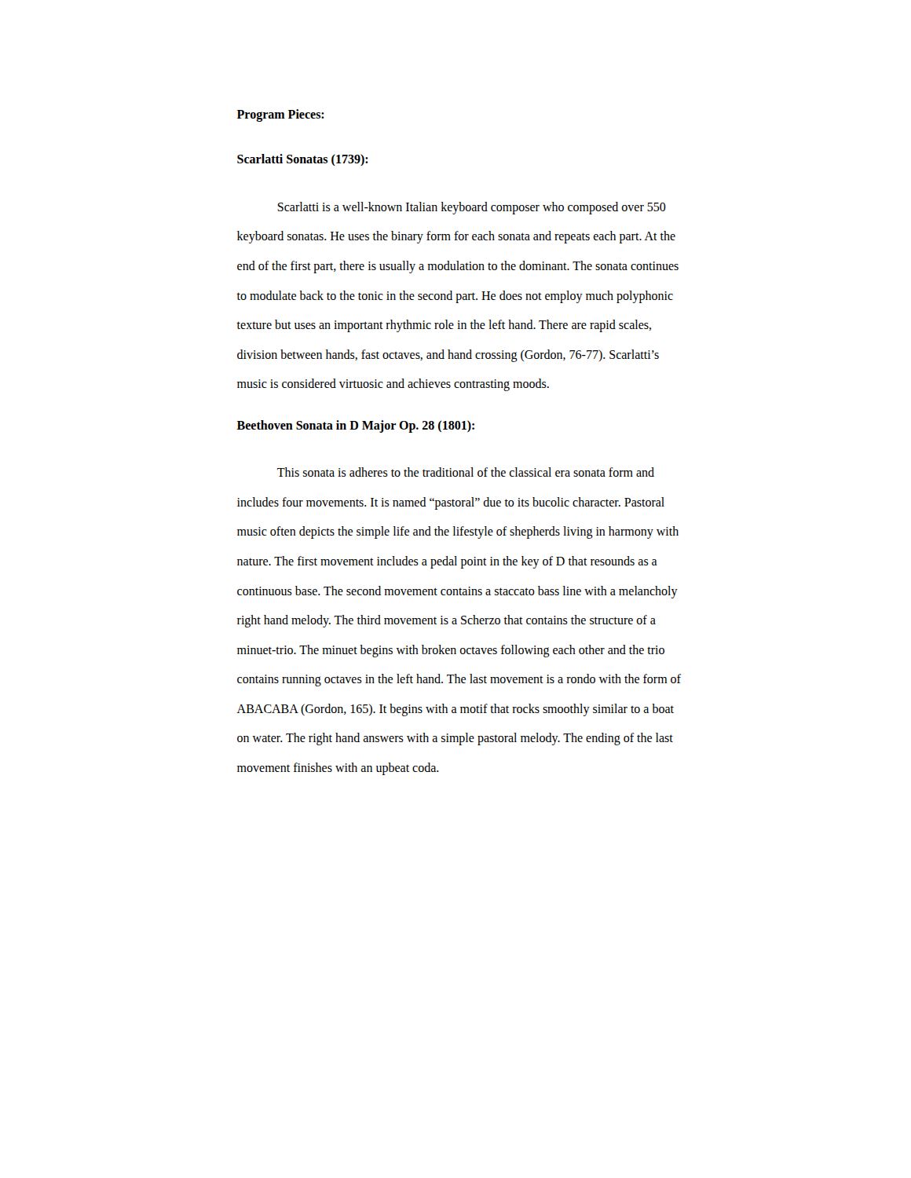Program Pieces:
Scarlatti Sonatas (1739):
Scarlatti is a well-known Italian keyboard composer who composed over 550 keyboard sonatas. He uses the binary form for each sonata and repeats each part. At the end of the first part, there is usually a modulation to the dominant. The sonata continues to modulate back to the tonic in the second part. He does not employ much polyphonic texture but uses an important rhythmic role in the left hand. There are rapid scales, division between hands, fast octaves, and hand crossing (Gordon, 76-77). Scarlatti’s music is considered virtuosic and achieves contrasting moods.
Beethoven Sonata in D Major Op. 28 (1801):
This sonata is adheres to the traditional of the classical era sonata form and includes four movements. It is named “pastoral” due to its bucolic character. Pastoral music often depicts the simple life and the lifestyle of shepherds living in harmony with nature. The first movement includes a pedal point in the key of D that resounds as a continuous base. The second movement contains a staccato bass line with a melancholy right hand melody. The third movement is a Scherzo that contains the structure of a minuet-trio. The minuet begins with broken octaves following each other and the trio contains running octaves in the left hand. The last movement is a rondo with the form of ABACABA (Gordon, 165). It begins with a motif that rocks smoothly similar to a boat on water. The right hand answers with a simple pastoral melody. The ending of the last movement finishes with an upbeat coda.